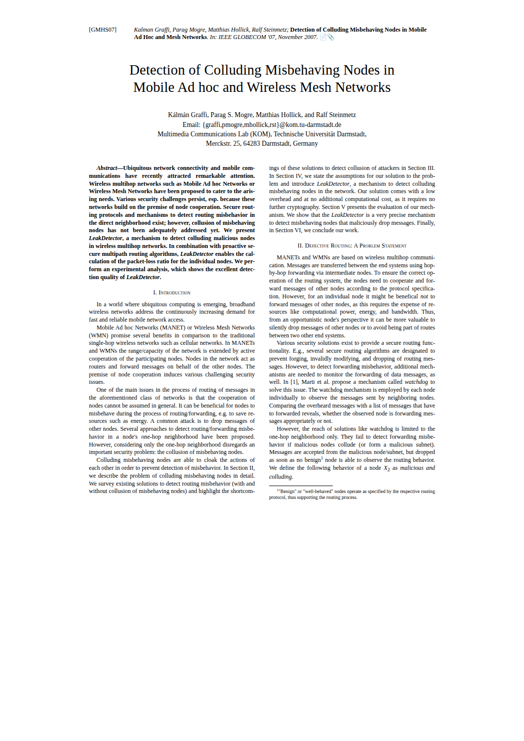[GMHS07]
Kalman Graffi, Parag Mogre, Matthias Hollick, Ralf Steinmetz; Detection of Colluding Misbehaving Nodes in Mobile Ad Hoc and Mesh Networks. In: IEEE GLOBECOM '07, November 2007. 📄📎
Detection of Colluding Misbehaving Nodes in
Mobile Ad hoc and Wireless Mesh Networks
Kálmán Graffi, Parag S. Mogre, Matthias Hollick, and Ralf Steinmetz
Email: {graffi,pmogre,mhollick,rst}@kom.tu-darmstadt.de
Multimedia Communications Lab (KOM), Technische Universität Darmstadt,
Merckstr. 25, 64283 Darmstadt, Germany
Abstract—Ubiquitous network connectivity and mobile communications have recently attracted remarkable attention. Wireless multihop networks such as Mobile Ad hoc Networks or Wireless Mesh Networks have been proposed to cater to the arising needs. Various security challenges persist, esp. because these networks build on the premise of node cooperation. Secure routing protocols and mechanisms to detect routing misbehavior in the direct neighborhood exist; however, collusion of misbehaving nodes has not been adequately addressed yet. We present LeakDetector, a mechanism to detect colluding malicious nodes in wireless multihop networks. In combination with proactive secure multipath routing algorithms, LeakDetector enables the calculation of the packet-loss ratio for the individual nodes. We perform an experimental analysis, which shows the excellent detection quality of LeakDetector.
I. Introduction
In a world where ubiquitous computing is emerging, broadband wireless networks address the continuously increasing demand for fast and reliable mobile network access.
Mobile Ad hoc Networks (MANET) or Wireless Mesh Networks (WMN) promise several benefits in comparison to the traditional single-hop wireless networks such as cellular networks. In MANETs and WMNs the range/capacity of the network is extended by active cooperation of the participating nodes. Nodes in the network act as routers and forward messages on behalf of the other nodes. The premise of node cooperation induces various challenging security issues.
One of the main issues in the process of routing of messages in the aforementioned class of networks is that the cooperation of nodes cannot be assumed in general. It can be beneficial for nodes to misbehave during the process of routing/forwarding, e.g. to save resources such as energy. A common attack is to drop messages of other nodes. Several approaches to detect routing/forwarding misbehavior in a node's one-hop neighborhood have been proposed. However, considering only the one-hop neighborhood disregards an important security problem: the collusion of misbehaving nodes.
Colluding misbehaving nodes are able to cloak the actions of each other in order to prevent detection of misbehavior. In Section II, we describe the problem of colluding misbehaving nodes in detail. We survey existing solutions to detect routing misbehavior (with and without collusion of misbehaving nodes) and highlight the shortcomings of these solutions to detect collusion of attackers in Section III. In Section IV, we state the assumptions for our solution to the problem and introduce LeakDetector, a mechanism to detect colluding misbehaving nodes in the network. Our solution comes with a low overhead and at no additional computational cost, as it requires no further cryptography. Section V presents the evaluation of our mechanism. We show that the LeakDetector is a very precise mechanism to detect misbehaving nodes that maliciously drop messages. Finally, in Section VI, we conclude our work.
II. Defective Routing: A Problem Statement
MANETs and WMNs are based on wireless multihop communication. Messages are transferred between the end systems using hop-by-hop forwarding via intermediate nodes. To ensure the correct operation of the routing system, the nodes need to cooperate and forward messages of other nodes according to the protocol specification. However, for an individual node it might be benefical not to forward messages of other nodes, as this requires the expense of resources like computational power, energy, and bandwidth. Thus, from an opportunistic node's perspective it can be more valuable to silently drop messages of other nodes or to avoid being part of routes between two other end systems.
Various security solutions exist to provide a secure routing functionality. E.g., several secure routing algorithms are designated to prevent forging, invalidly modifying, and dropping of routing messages. However, to detect forwarding misbehavior, additional mechanisms are needed to monitor the forwarding of data messages, as well. In [1], Marti et al. propose a mechanism called watchdog to solve this issue. The watchdog mechanism is employed by each node individually to observe the messages sent by neighboring nodes. Comparing the overheard messages with a list of messages that have to forwarded reveals, whether the observed node is forwarding messages appropriately or not.
However, the reach of solutions like watchdog is limited to the one-hop neighborhood only. They fail to detect forwarding misbehavior if malicious nodes collude (or form a malicious subnet). Messages are accepted from the malicious node/subnet, but dropped as soon as no benign1 node is able to observe the routing behavior. We define the following behavior of a node X2 as malicious and colluding.
1"Benign" or "well-behaved" nodes operate as specified by the respective routing protocol, thus supporting the routing process.